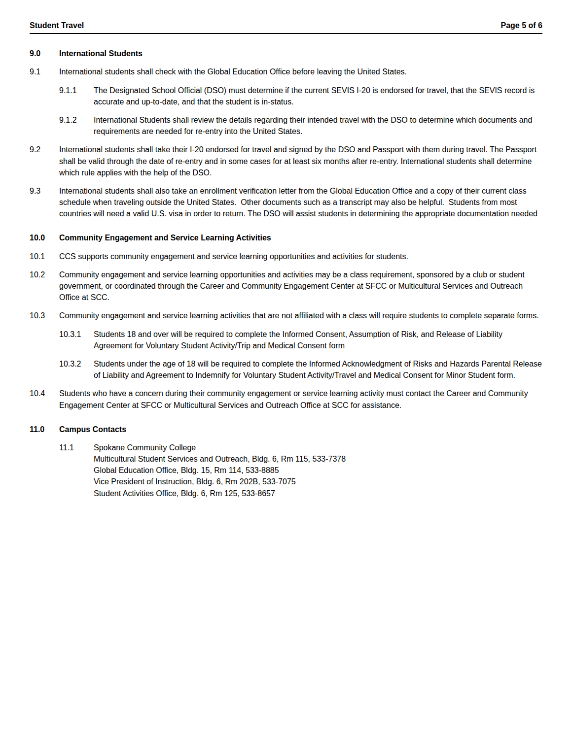Student Travel Page 5 of 6
9.0 International Students
9.1 International students shall check with the Global Education Office before leaving the United States.
9.1.1 The Designated School Official (DSO) must determine if the current SEVIS I-20 is endorsed for travel, that the SEVIS record is accurate and up-to-date, and that the student is in-status.
9.1.2 International Students shall review the details regarding their intended travel with the DSO to determine which documents and requirements are needed for re-entry into the United States.
9.2 International students shall take their I-20 endorsed for travel and signed by the DSO and Passport with them during travel. The Passport shall be valid through the date of re-entry and in some cases for at least six months after re-entry. International students shall determine which rule applies with the help of the DSO.
9.3 International students shall also take an enrollment verification letter from the Global Education Office and a copy of their current class schedule when traveling outside the United States. Other documents such as a transcript may also be helpful. Students from most countries will need a valid U.S. visa in order to return. The DSO will assist students in determining the appropriate documentation needed
10.0 Community Engagement and Service Learning Activities
10.1 CCS supports community engagement and service learning opportunities and activities for students.
10.2 Community engagement and service learning opportunities and activities may be a class requirement, sponsored by a club or student government, or coordinated through the Career and Community Engagement Center at SFCC or Multicultural Services and Outreach Office at SCC.
10.3 Community engagement and service learning activities that are not affiliated with a class will require students to complete separate forms.
10.3.1 Students 18 and over will be required to complete the Informed Consent, Assumption of Risk, and Release of Liability Agreement for Voluntary Student Activity/Trip and Medical Consent form
10.3.2 Students under the age of 18 will be required to complete the Informed Acknowledgment of Risks and Hazards Parental Release of Liability and Agreement to Indemnify for Voluntary Student Activity/Travel and Medical Consent for Minor Student form.
10.4 Students who have a concern during their community engagement or service learning activity must contact the Career and Community Engagement Center at SFCC or Multicultural Services and Outreach Office at SCC for assistance.
11.0 Campus Contacts
11.1 Spokane Community College Multicultural Student Services and Outreach, Bldg. 6, Rm 115, 533-7378 Global Education Office, Bldg. 15, Rm 114, 533-8885 Vice President of Instruction, Bldg. 6, Rm 202B, 533-7075 Student Activities Office, Bldg. 6, Rm 125, 533-8657